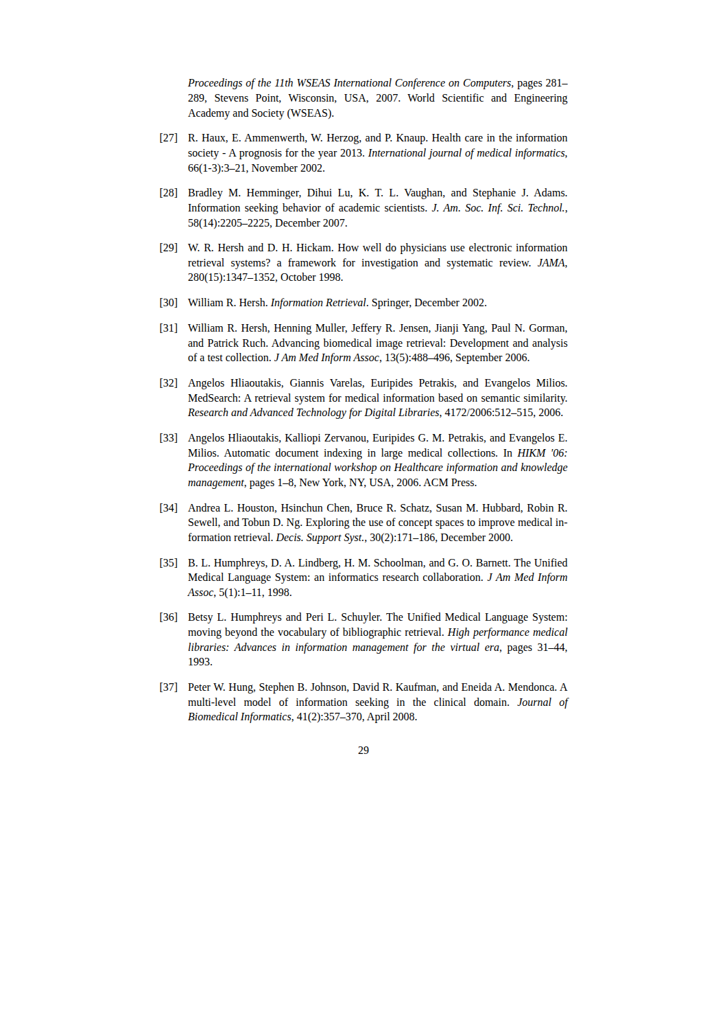Proceedings of the 11th WSEAS International Conference on Computers, pages 281–289, Stevens Point, Wisconsin, USA, 2007. World Scientific and Engineering Academy and Society (WSEAS).
[27] R. Haux, E. Ammenwerth, W. Herzog, and P. Knaup. Health care in the information society - A prognosis for the year 2013. International journal of medical informatics, 66(1-3):3–21, November 2002.
[28] Bradley M. Hemminger, Dihui Lu, K. T. L. Vaughan, and Stephanie J. Adams. Information seeking behavior of academic scientists. J. Am. Soc. Inf. Sci. Technol., 58(14):2205–2225, December 2007.
[29] W. R. Hersh and D. H. Hickam. How well do physicians use electronic information retrieval systems? a framework for investigation and systematic review. JAMA, 280(15):1347–1352, October 1998.
[30] William R. Hersh. Information Retrieval. Springer, December 2002.
[31] William R. Hersh, Henning Muller, Jeffery R. Jensen, Jianji Yang, Paul N. Gorman, and Patrick Ruch. Advancing biomedical image retrieval: Development and analysis of a test collection. J Am Med Inform Assoc, 13(5):488–496, September 2006.
[32] Angelos Hliaoutakis, Giannis Varelas, Euripides Petrakis, and Evangelos Milios. MedSearch: A retrieval system for medical information based on semantic similarity. Research and Advanced Technology for Digital Libraries, 4172/2006:512–515, 2006.
[33] Angelos Hliaoutakis, Kalliopi Zervanou, Euripides G. M. Petrakis, and Evangelos E. Milios. Automatic document indexing in large medical collections. In HIKM '06: Proceedings of the international workshop on Healthcare information and knowledge management, pages 1–8, New York, NY, USA, 2006. ACM Press.
[34] Andrea L. Houston, Hsinchun Chen, Bruce R. Schatz, Susan M. Hubbard, Robin R. Sewell, and Tobun D. Ng. Exploring the use of concept spaces to improve medical information retrieval. Decis. Support Syst., 30(2):171–186, December 2000.
[35] B. L. Humphreys, D. A. Lindberg, H. M. Schoolman, and G. O. Barnett. The Unified Medical Language System: an informatics research collaboration. J Am Med Inform Assoc, 5(1):1–11, 1998.
[36] Betsy L. Humphreys and Peri L. Schuyler. The Unified Medical Language System: moving beyond the vocabulary of bibliographic retrieval. High performance medical libraries: Advances in information management for the virtual era, pages 31–44, 1993.
[37] Peter W. Hung, Stephen B. Johnson, David R. Kaufman, and Eneida A. Mendonca. A multi-level model of information seeking in the clinical domain. Journal of Biomedical Informatics, 41(2):357–370, April 2008.
29